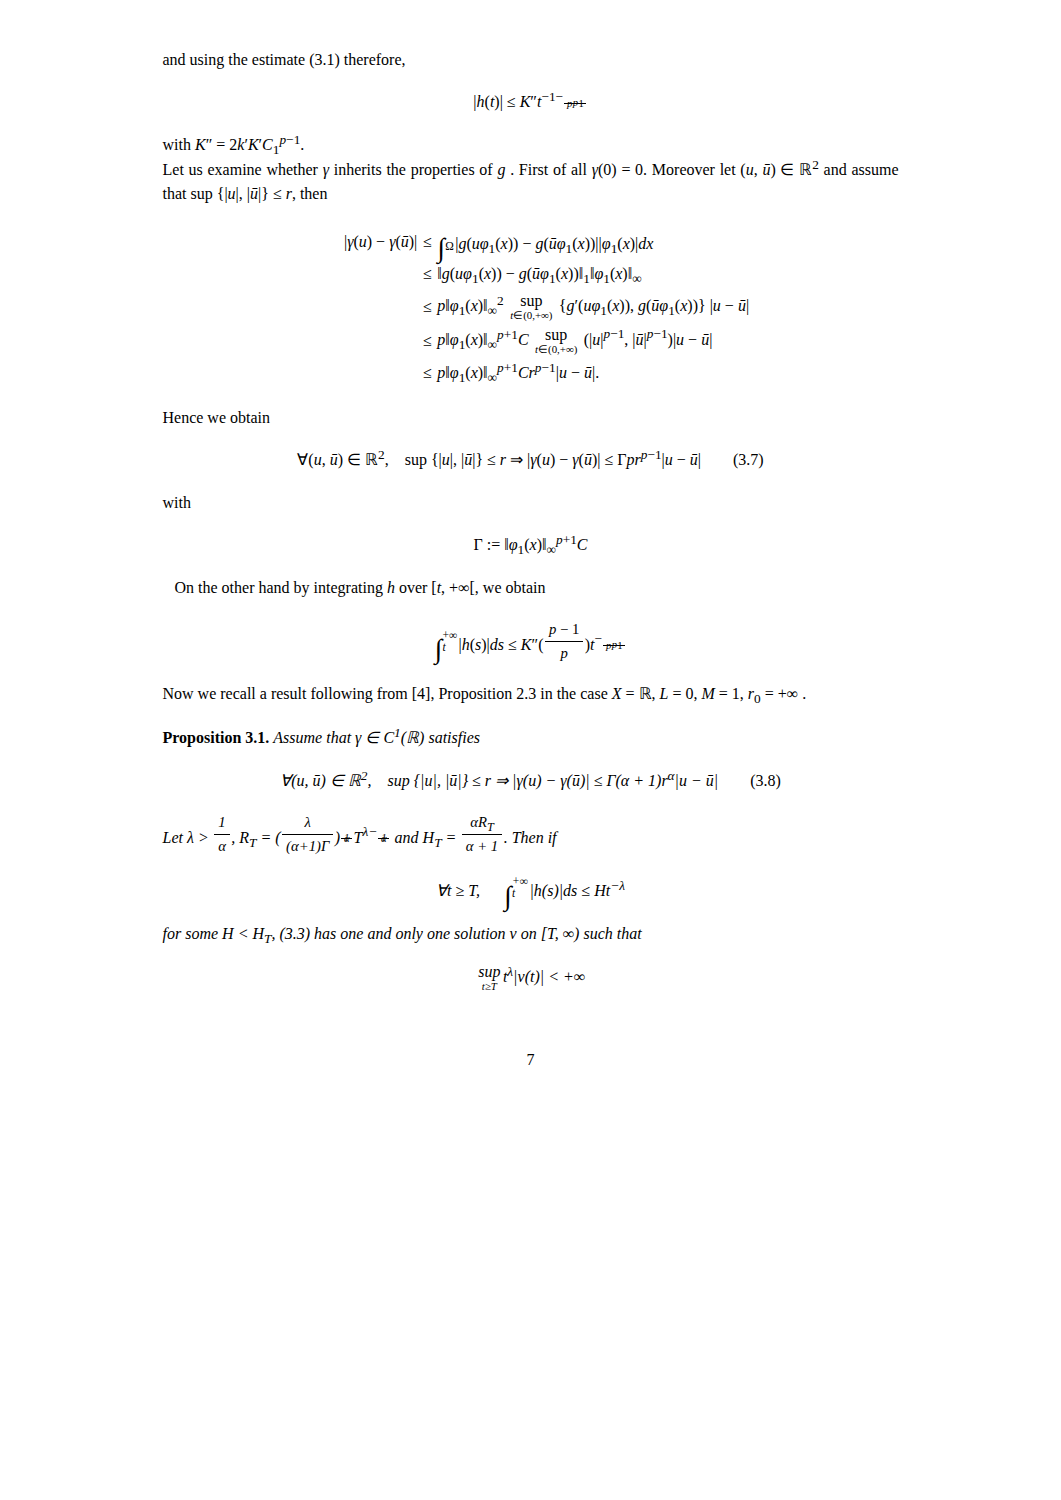and using the estimate (3.1) therefore,
|h(t)| ≤ K″t−1−pp−1
with K″ = 2k′K′C1p−1.
Let us examine whether γ inherits the properties of g . First of all γ(0) = 0. Moreover let (u, ū) ∈ ℝ2 and assume that sup {|u|, |ū|} ≤ r, then
| / γ ( u ) − γ ( ū )/ | ≤ | ∫ Ω / g ( uφ 1 ( x )) − g ( ūφ 1 ( x ))// φ 1 ( x )/ dx |
| | ≤ | ‖ g ( uφ 1 ( x )) − g ( ūφ 1 ( x ))‖ 1 ‖ φ 1 ( x )‖ ∞ |
| | ≤ | p ‖ φ 1 ( x )‖ ∞ 2 sup t ∈(0,+∞) { g ′( uφ 1 ( x )), g ( ūφ 1 ( x ))} / u − ū / |
| | ≤ | p ‖ φ 1 ( x )‖ ∞ p +1 C sup t ∈(0,+∞) (/ u / p −1 , / ū / p −1 )/ u − ū / |
| | ≤ | p ‖ φ 1 ( x )‖ ∞ p +1 Cr p −1 / u − ū /. |
Hence we obtain
∀(u, ū) ∈ ℝ2, sup {|u|, |ū|} ≤ r ⇒ |γ(u) − γ(ū)| ≤ Γprp−1|u − ū|
(3.7)
with
Γ := ‖φ1(x)‖∞p+1C
On the other hand by integrating h over [t, +∞[, we obtain
∫+∞t|h(s)|ds ≤ K″(p − 1 p)t−pp−1
Now we recall a result following from [4], Proposition 2.3 in the case X = ℝ, L = 0, M = 1, r0 = +∞ .
Proposition 3.1. Assume that γ ∈ C1(ℝ) satisfies
∀(u, ū) ∈ ℝ2, sup {|u|, |ū|} ≤ r ⇒ |γ(u) − γ(ū)| ≤ Γ(α + 1)rα|u − ū|
(3.8)
Let λ > 1 α, RT = (λ(α+1)Γ)1 αTλ−1 α and HT = αRT α + 1. Then if
∀t ≥ T, ∫+∞t|h(s)|ds ≤ Ht−λ
for some H < HT, (3.3) has one and only one solution v on [T, ∞) such that
sup t≥T tλ|v(t)| < +∞
7